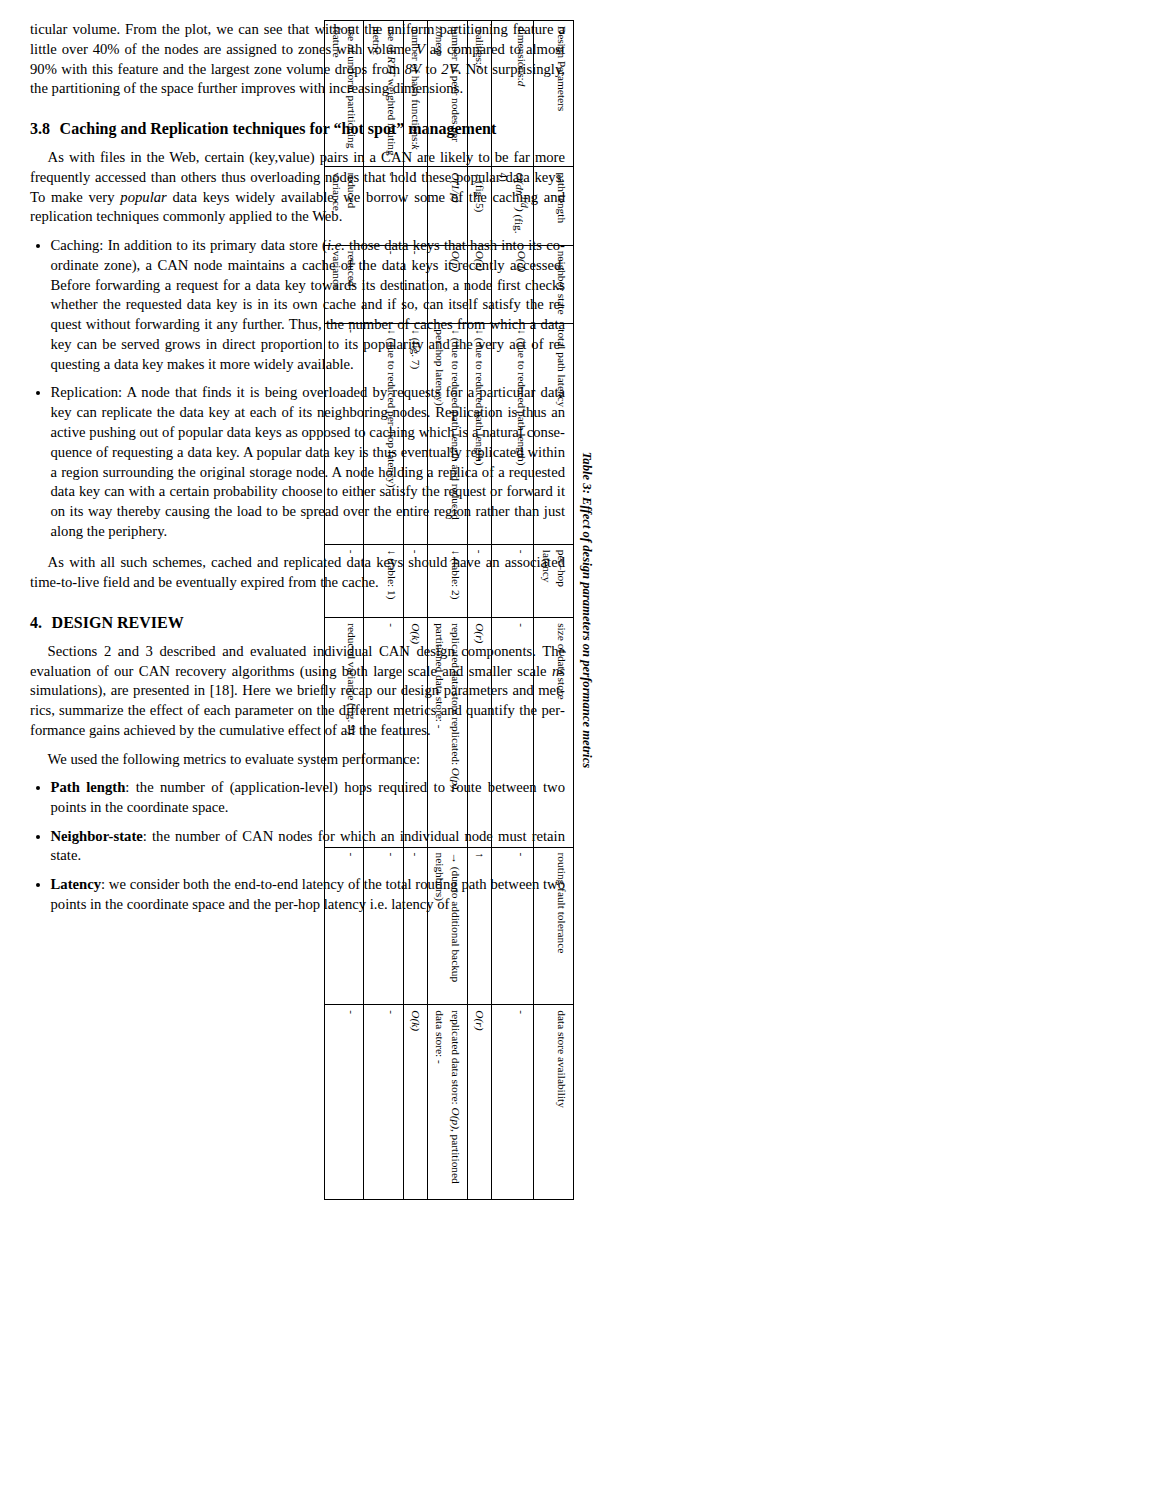ticular volume. From the plot, we can see that without the uniform partitioning feature a little over 40% of the nodes are assigned to zones with volume V as compared to almost 90% with this feature and the largest zone volume drops from 8V to 2V. Not surprisingly, the partitioning of the space further improves with increasing dimensions.
3.8 Caching and Replication techniques for “hot spot” management
As with files in the Web, certain (key,value) pairs in a CAN are likely to be far more frequently accessed than others thus overloading nodes that hold these popular data keys. To make very popular data keys widely available, we borrow some of the caching and replication techniques commonly applied to the Web.
Caching: In addition to its primary data store (i.e. those data keys that hash into its coordinate zone), a CAN node maintains a cache of the data keys it recently accessed. Before forwarding a request for a data key towards its destination, a node first checks whether the requested data key is in its own cache and if so, can itself satisfy the request without forwarding it any further. Thus, the number of caches from which a data key can be served grows in direct proportion to its popularity and the very act of requesting a data key makes it more widely available.
Replication: A node that finds it is being overloaded by requests for a particular data key can replicate the data key at each of its neighboring nodes. Replication is thus an active pushing out of popular data keys as opposed to caching which is a natural consequence of requesting a data key. A popular data key is thus eventually replicated within a region surrounding the original storage node. A node holding a replica of a requested data key can with a certain probability choose to either satisfy the request or forward it on its way thereby causing the load to be spread over the entire region rather than just along the periphery.
As with all such schemes, cached and replicated data keys should have an associated time-to-live field and be eventually expired from the cache.
4. DESIGN REVIEW
Sections 2 and 3 described and evaluated individual CAN design components. The evaluation of our CAN recovery algorithms (using both large scale and smaller scale ns simulations), are presented in [18]. Here we briefly recap our design parameters and metrics, summarize the effect of each parameter on the different metrics and quantify the performance gains achieved by the cumulative effect of all the features.
We used the following metrics to evaluate system performance:
Path length: the number of (application-level) hops required to route between two points in the coordinate space.
Neighbor-state: the number of CAN nodes for which an individual node must retain state.
Latency: we consider both the end-to-end latency of the total routing path between two points in the coordinate space and the per-hop latency i.e. latency of
Table 3: Effect of design parameters on performance metrics
| Design Parameters | path length | neighbor state | total path latency | per–hop latency | size of data store | routing fault tolerance | data store availability |
| --- | --- | --- | --- | --- | --- | --- | --- |
| dimensions: d | O(dn 1/d ) (fig. 4) | O(d) | (due to reduced path length) | - | - | - | - |
| realities: r | (fig. 5) | O(r) | (due to reduced path length) | - | O(r) | | O(r) |
| number of peer nodes per zone: p | O(1/p) | O(p) | (due to reduced path length and reduced per–hop latency) | (table: 2) | replicated data store replicated: O(p) , partitioned data store: - | (due to additional backup neighbors) | replicated data store: O(p) , partitioned data store: - |
| number of hash functions: k | - | - | (fig. 7) | - | O(k) | - | O(k) |
| use of RTT weighted routing metric | - | - | (due to reduced per–hop latency) | (table: 1) | - | - | - |
| use of uniform partitioning feature | reduced variance | reduced variance | - | - | reduced variance (fig. 9) | - | - |